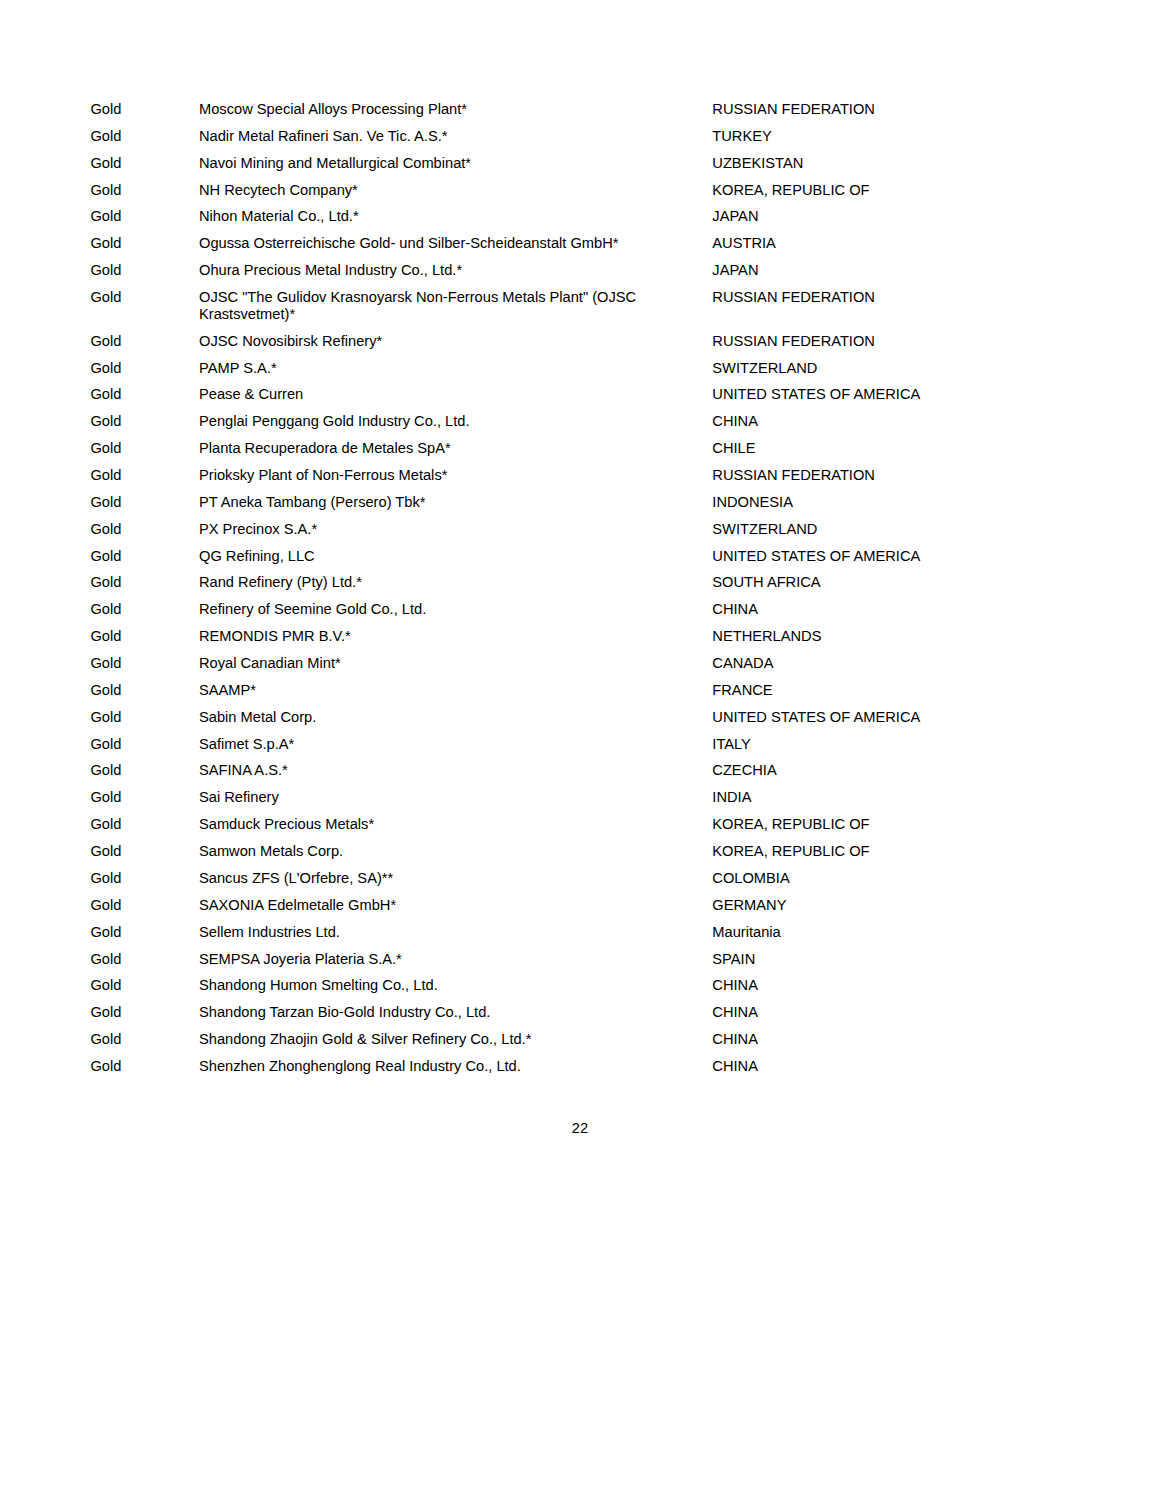| Gold | Moscow Special Alloys Processing Plant* | RUSSIAN FEDERATION |
| Gold | Nadir Metal Rafineri San. Ve Tic. A.S.* | TURKEY |
| Gold | Navoi Mining and Metallurgical Combinat* | UZBEKISTAN |
| Gold | NH Recytech Company* | KOREA, REPUBLIC OF |
| Gold | Nihon Material Co., Ltd.* | JAPAN |
| Gold | Ogussa Osterreichische Gold- und Silber-Scheideanstalt GmbH* | AUSTRIA |
| Gold | Ohura Precious Metal Industry Co., Ltd.* | JAPAN |
| Gold | OJSC "The Gulidov Krasnoyarsk Non-Ferrous Metals Plant" (OJSC Krastsvetmet)* | RUSSIAN FEDERATION |
| Gold | OJSC Novosibirsk Refinery* | RUSSIAN FEDERATION |
| Gold | PAMP S.A.* | SWITZERLAND |
| Gold | Pease & Curren | UNITED STATES OF AMERICA |
| Gold | Penglai Penggang Gold Industry Co., Ltd. | CHINA |
| Gold | Planta Recuperadora de Metales SpA* | CHILE |
| Gold | Prioksky Plant of Non-Ferrous Metals* | RUSSIAN FEDERATION |
| Gold | PT Aneka Tambang (Persero) Tbk* | INDONESIA |
| Gold | PX Precinox S.A.* | SWITZERLAND |
| Gold | QG Refining, LLC | UNITED STATES OF AMERICA |
| Gold | Rand Refinery (Pty) Ltd.* | SOUTH AFRICA |
| Gold | Refinery of Seemine Gold Co., Ltd. | CHINA |
| Gold | REMONDIS PMR B.V.* | NETHERLANDS |
| Gold | Royal Canadian Mint* | CANADA |
| Gold | SAAMP* | FRANCE |
| Gold | Sabin Metal Corp. | UNITED STATES OF AMERICA |
| Gold | Safimet S.p.A* | ITALY |
| Gold | SAFINA A.S.* | CZECHIA |
| Gold | Sai Refinery | INDIA |
| Gold | Samduck Precious Metals* | KOREA, REPUBLIC OF |
| Gold | Samwon Metals Corp. | KOREA, REPUBLIC OF |
| Gold | Sancus ZFS (L'Orfebre, SA)** | COLOMBIA |
| Gold | SAXONIA Edelmetalle GmbH* | GERMANY |
| Gold | Sellem Industries Ltd. | Mauritania |
| Gold | SEMPSA Joyeria Plateria S.A.* | SPAIN |
| Gold | Shandong Humon Smelting Co., Ltd. | CHINA |
| Gold | Shandong Tarzan Bio-Gold Industry Co., Ltd. | CHINA |
| Gold | Shandong Zhaojin Gold & Silver Refinery Co., Ltd.* | CHINA |
| Gold | Shenzhen Zhonghenglong Real Industry Co., Ltd. | CHINA |
22